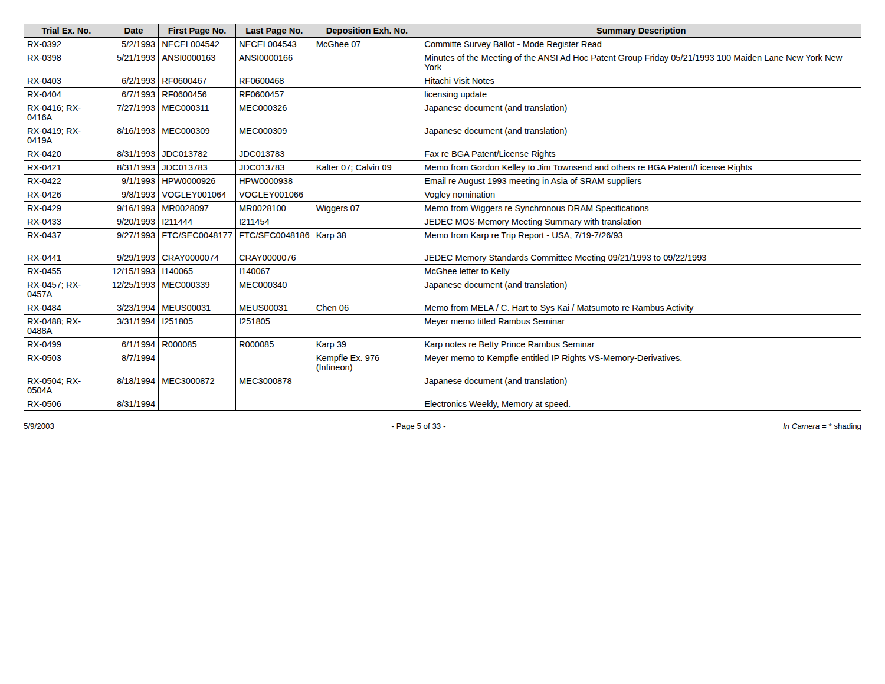Trial Exhibit List
| Trial Ex. No. | Date | First Page No. | Last Page No. | Deposition Exh. No. | Summary Description |
| --- | --- | --- | --- | --- | --- |
| RX-0392 | 5/2/1993 | NECEL004542 | NECEL004543 | McGhee 07 | Committe Survey Ballot - Mode Register Read |
| RX-0398 | 5/21/1993 | ANSI0000163 | ANSI0000166 | | Minutes of the Meeting of the ANSI Ad Hoc Patent Group Friday 05/21/1993 100 Maiden Lane New York New York |
| RX-0403 | 6/2/1993 | RF0600467 | RF0600468 | | Hitachi Visit Notes |
| RX-0404 | 6/7/1993 | RF0600456 | RF0600457 | | licensing update |
| RX-0416; RX-0416A | 7/27/1993 | MEC000311 | MEC000326 | | Japanese document (and translation) |
| RX-0419; RX-0419A | 8/16/1993 | MEC000309 | MEC000309 | | Japanese document (and translation) |
| RX-0420 | 8/31/1993 | JDC013782 | JDC013783 | | Fax re BGA Patent/License Rights |
| RX-0421 | 8/31/1993 | JDC013783 | JDC013783 | Kalter 07; Calvin 09 | Memo from Gordon Kelley to Jim Townsend and others re BGA Patent/License Rights |
| RX-0422 | 9/1/1993 | HPW0000926 | HPW0000938 | | Email re August 1993 meeting in Asia of SRAM suppliers |
| RX-0426 | 9/8/1993 | VOGLEY001064 | VOGLEY001066 | | Vogley nomination |
| RX-0429 | 9/16/1993 | MR0028097 | MR0028100 | Wiggers 07 | Memo from Wiggers re Synchronous DRAM Specifications |
| RX-0433 | 9/20/1993 | I211444 | I211454 | | JEDEC MOS-Memory Meeting Summary with translation |
| RX-0437 | 9/27/1993 | FTC/SEC0048177 | FTC/SEC0048186 | Karp 38 | Memo from Karp re Trip Report - USA, 7/19-7/26/93 |
| RX-0441 | 9/29/1993 | CRAY0000074 | CRAY0000076 | | JEDEC Memory Standards Committee Meeting 09/21/1993 to 09/22/1993 |
| RX-0455 | 12/15/1993 | I140065 | I140067 | | McGhee letter to Kelly |
| RX-0457; RX-0457A | 12/25/1993 | MEC000339 | MEC000340 | | Japanese document (and translation) |
| RX-0484 | 3/23/1994 | MEUS00031 | MEUS00031 | Chen 06 | Memo from MELA / C. Hart to Sys Kai / Matsumoto re Rambus Activity |
| RX-0488; RX-0488A | 3/31/1994 | I251805 | I251805 | | Meyer memo titled Rambus Seminar |
| RX-0499 | 6/1/1994 | R000085 | R000085 | Karp 39 | Karp notes re Betty Prince Rambus Seminar |
| RX-0503 | 8/7/1994 | | | Kempfle Ex. 976 (Infineon) | Meyer memo to Kempfle entitled IP Rights VS-Memory-Derivatives. |
| RX-0504; RX-0504A | 8/18/1994 | MEC3000872 | MEC3000878 | | Japanese document (and translation) |
| RX-0506 | 8/31/1994 | | | | Electronics Weekly, Memory at speed. |
5/9/2003
- Page 5 of 33 -
In Camera = * shading